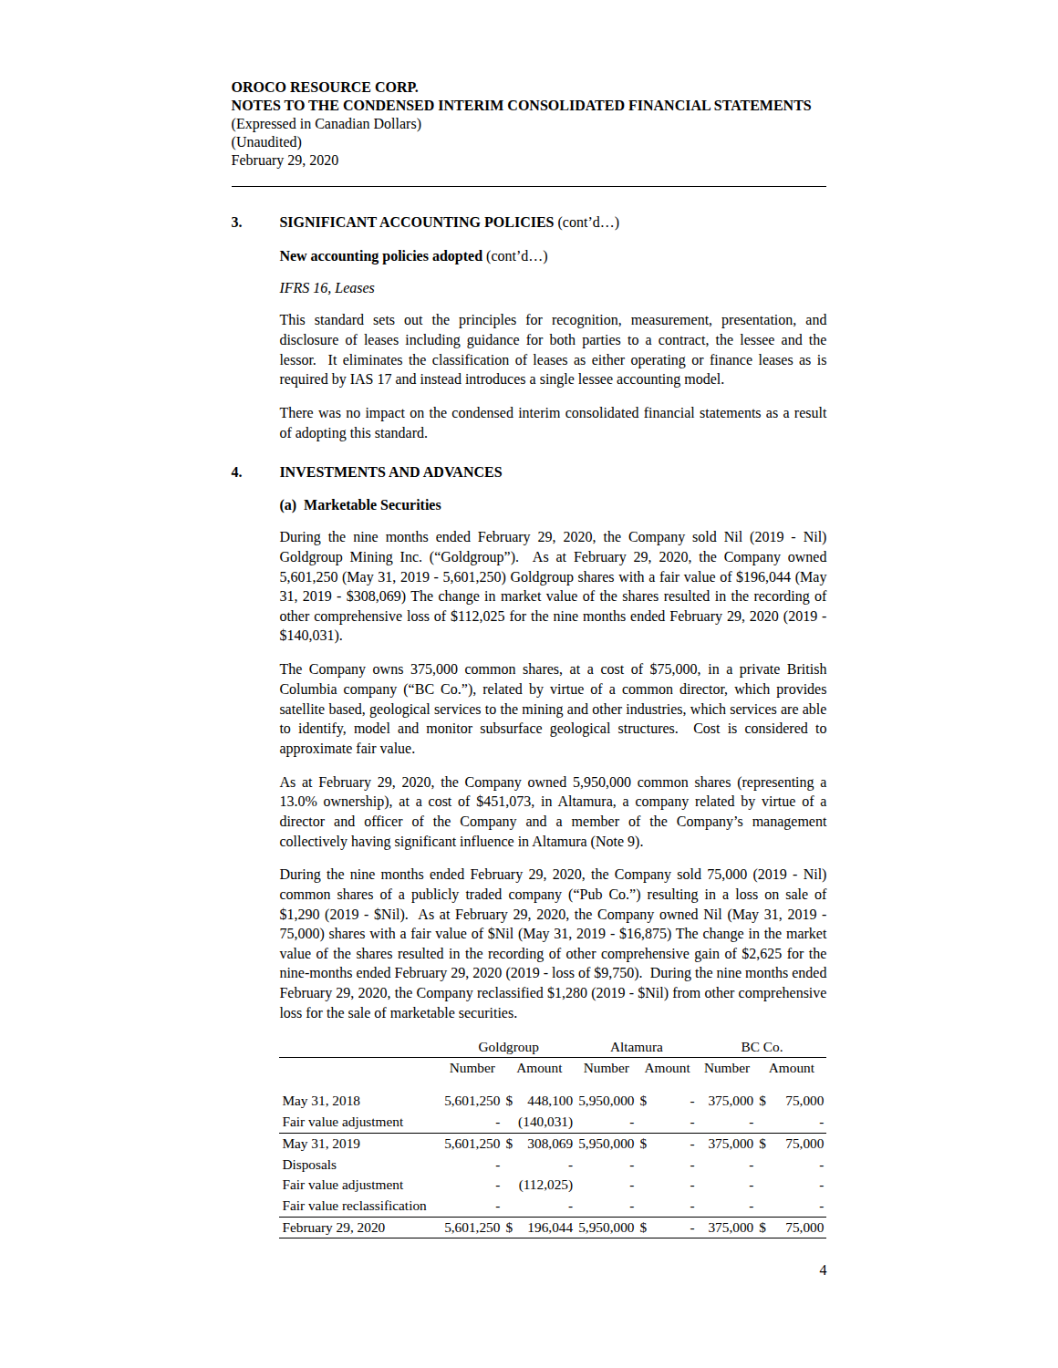OROCO RESOURCE CORP.
NOTES TO THE CONDENSED INTERIM CONSOLIDATED FINANCIAL STATEMENTS
(Expressed in Canadian Dollars)
(Unaudited)
February 29, 2020
3.
SIGNIFICANT ACCOUNTING POLICIES (cont’d…)
New accounting policies adopted (cont’d…)
IFRS 16, Leases
This standard sets out the principles for recognition, measurement, presentation, and disclosure of leases including guidance for both parties to a contract, the lessee and the lessor. It eliminates the classification of leases as either operating or finance leases as is required by IAS 17 and instead introduces a single lessee accounting model.
There was no impact on the condensed interim consolidated financial statements as a result of adopting this standard.
4.
INVESTMENTS AND ADVANCES
(a) Marketable Securities
During the nine months ended February 29, 2020, the Company sold Nil (2019 - Nil) Goldgroup Mining Inc. (“Goldgroup”). As at February 29, 2020, the Company owned 5,601,250 (May 31, 2019 - 5,601,250) Goldgroup shares with a fair value of $196,044 (May 31, 2019 - $308,069) The change in market value of the shares resulted in the recording of other comprehensive loss of $112,025 for the nine months ended February 29, 2020 (2019 - $140,031).
The Company owns 375,000 common shares, at a cost of $75,000, in a private British Columbia company (“BC Co.”), related by virtue of a common director, which provides satellite based, geological services to the mining and other industries, which services are able to identify, model and monitor subsurface geological structures. Cost is considered to approximate fair value.
As at February 29, 2020, the Company owned 5,950,000 common shares (representing a 13.0% ownership), at a cost of $451,073, in Altamura, a company related by virtue of a director and officer of the Company and a member of the Company’s management collectively having significant influence in Altamura (Note 9).
During the nine months ended February 29, 2020, the Company sold 75,000 (2019 - Nil) common shares of a publicly traded company (“Pub Co.”) resulting in a loss on sale of $1,290 (2019 - $Nil). As at February 29, 2020, the Company owned Nil (May 31, 2019 - 75,000) shares with a fair value of $Nil (May 31, 2019 - $16,875) The change in the market value of the shares resulted in the recording of other comprehensive gain of $2,625 for the nine-months ended February 29, 2020 (2019 - loss of $9,750). During the nine months ended February 29, 2020, the Company reclassified $1,280 (2019 - $Nil) from other comprehensive loss for the sale of marketable securities.
| | Goldgroup | Altamura | BC Co. |
| | Number | Amount | Number | Amount | Number | Amount |
| May 31, 2018 | 5,601,250 | $ | 448,100 | 5,950,000 | $ | - | 375,000 | $ | 75,000 |
| Fair value adjustment | - | | (140,031) | - | | - | - | | - |
| May 31, 2019 | 5,601,250 | $ | 308,069 | 5,950,000 | $ | - | 375,000 | $ | 75,000 |
| Disposals | - | | - | - | | - | - | | - |
| Fair value adjustment | - | | (112,025) | - | | - | - | | - |
| Fair value reclassification | - | | - | - | | - | - | | - |
| February 29, 2020 | 5,601,250 | $ | 196,044 | 5,950,000 | $ | - | 375,000 | $ | 75,000 |
4